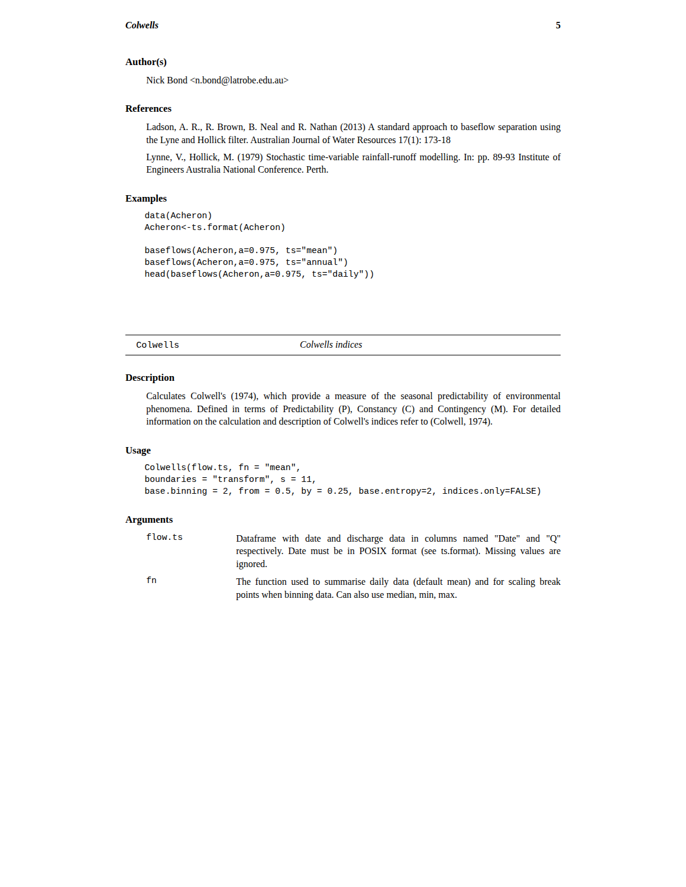Colwells 5
Author(s)
Nick Bond <n.bond@latrobe.edu.au>
References
Ladson, A. R., R. Brown, B. Neal and R. Nathan (2013) A standard approach to baseflow separation using the Lyne and Hollick filter. Australian Journal of Water Resources 17(1): 173-18
Lynne, V., Hollick, M. (1979) Stochastic time-variable rainfall-runoff modelling. In: pp. 89-93 Institute of Engineers Australia National Conference. Perth.
Examples
data(Acheron)
Acheron<-ts.format(Acheron)

baseflows(Acheron,a=0.975, ts="mean")
baseflows(Acheron,a=0.975, ts="annual")
head(baseflows(Acheron,a=0.975, ts="daily"))
Colwells Colwells indices
Description
Calculates Colwell's (1974), which provide a measure of the seasonal predictability of environmental phenomena. Defined in terms of Predictability (P), Constancy (C) and Contingency (M). For detailed information on the calculation and description of Colwell's indices refer to (Colwell, 1974).
Usage
Colwells(flow.ts, fn = "mean",
boundaries = "transform", s = 11,
base.binning = 2, from = 0.5, by = 0.25, base.entropy=2, indices.only=FALSE)
Arguments
flow.ts
Dataframe with date and discharge data in columns named "Date" and "Q" respectively. Date must be in POSIX format (see ts.format). Missing values are ignored.
fn
The function used to summarise daily data (default mean) and for scaling break points when binning data. Can also use median, min, max.